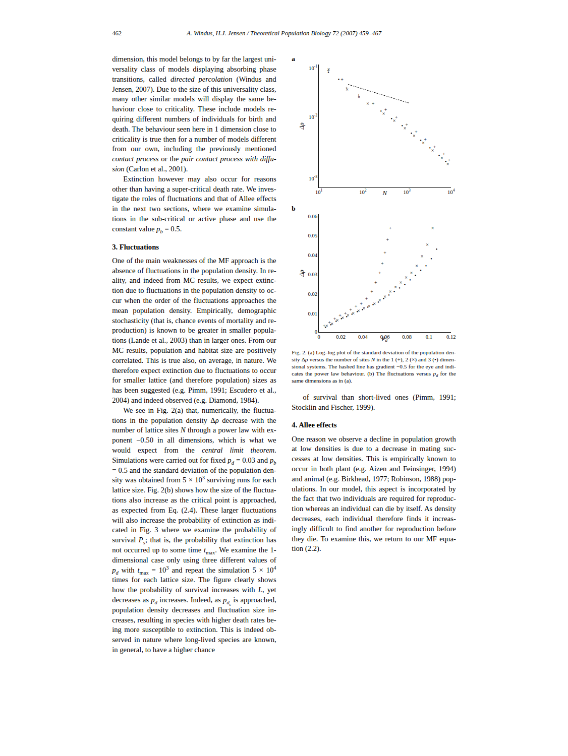462 A. Windus, H.J. Jensen / Theoretical Population Biology 72 (2007) 459–467
dimension, this model belongs to by far the largest universality class of models displaying absorbing phase transitions, called directed percolation (Windus and Jensen, 2007). Due to the size of this universality class, many other similar models will display the same behaviour close to criticality. These include models requiring different numbers of individuals for birth and death. The behaviour seen here in 1 dimension close to criticality is true then for a number of models different from our own, including the previously mentioned contact process or the pair contact process with diffusion (Carlon et al., 2001).
Extinction however may also occur for reasons other than having a super-critical death rate. We investigate the roles of fluctuations and that of Allee effects in the next two sections, where we examine simulations in the sub-critical or active phase and use the constant value pb = 0.5.
3. Fluctuations
One of the main weaknesses of the MF approach is the absence of fluctuations in the population density. In reality, and indeed from MC results, we expect extinction due to fluctuations in the population density to occur when the order of the fluctuations approaches the mean population density. Empirically, demographic stochasticity (that is, chance events of mortality and reproduction) is known to be greater in smaller populations (Lande et al., 2003) than in larger ones. From our MC results, population and habitat size are positively correlated. This is true also, on average, in nature. We therefore expect extinction due to fluctuations to occur for smaller lattice (and therefore population) sizes as has been suggested (e.g. Pimm, 1991; Escudero et al., 2004) and indeed observed (e.g. Diamond, 1984).
We see in Fig. 2(a) that, numerically, the fluctuations in the population density Δρ decrease with the number of lattice sites N through a power law with exponent −0.50 in all dimensions, which is what we would expect from the central limit theorem. Simulations were carried out for fixed pd = 0.03 and pb = 0.5 and the standard deviation of the population density was obtained from 5 × 103 surviving runs for each lattice size. Fig. 2(b) shows how the size of the fluctuations also increase as the critical point is approached, as expected from Eq. (2.4). These larger fluctuations will also increase the probability of extinction as indicated in Fig. 3 where we examine the probability of survival Ps; that is, the probability that extinction has not occurred up to some time tmax. We examine the 1-dimensional case only using three different values of pd with tmax = 103 and repeat the simulation 5 × 104 times for each lattice size. The figure clearly shows how the probability of survival increases with L, yet decreases as pd increases. Indeed, as pdc is approached, population density decreases and fluctuation size increases, resulting in species with higher death rates being more susceptible to extinction. This is indeed observed in nature where long-lived species are known, in general, to have a higher chance
a
Δρ 10-1 10-2 10-3 101 102 103 104 + × • • + + × + × × + • × + • × + • × + • × + • × + • × + • × + • × +
N
b
Δρ 0.06 0.05 0.04 0.03 0.02 0.01 0 0 0.02 0.04 0.06 0.08 0.1 0.12 + + + + + + + + + + + + + + + + × × × × × × × × × × × × × × × × × × × × × • • • • • • • • • • • • • • • • • • • • • •
pd
Fig. 2. (a) Log–log plot of the standard deviation of the population density Δρ versus the number of sites N in the 1 (+), 2 (×) and 3 (•) dimensional systems. The hashed line has gradient −0.5 for the eye and indicates the power law behaviour. (b) The fluctuations versus pd for the same dimensions as in (a).
of survival than short-lived ones (Pimm, 1991; Stocklin and Fischer, 1999).
4. Allee effects
One reason we observe a decline in population growth at low densities is due to a decrease in mating successes at low densities. This is empirically known to occur in both plant (e.g. Aizen and Feinsinger, 1994) and animal (e.g. Birkhead, 1977; Robinson, 1988) populations. In our model, this aspect is incorporated by the fact that two individuals are required for reproduction whereas an individual can die by itself. As density decreases, each individual therefore finds it increasingly difficult to find another for reproduction before they die. To examine this, we return to our MF equation (2.2).